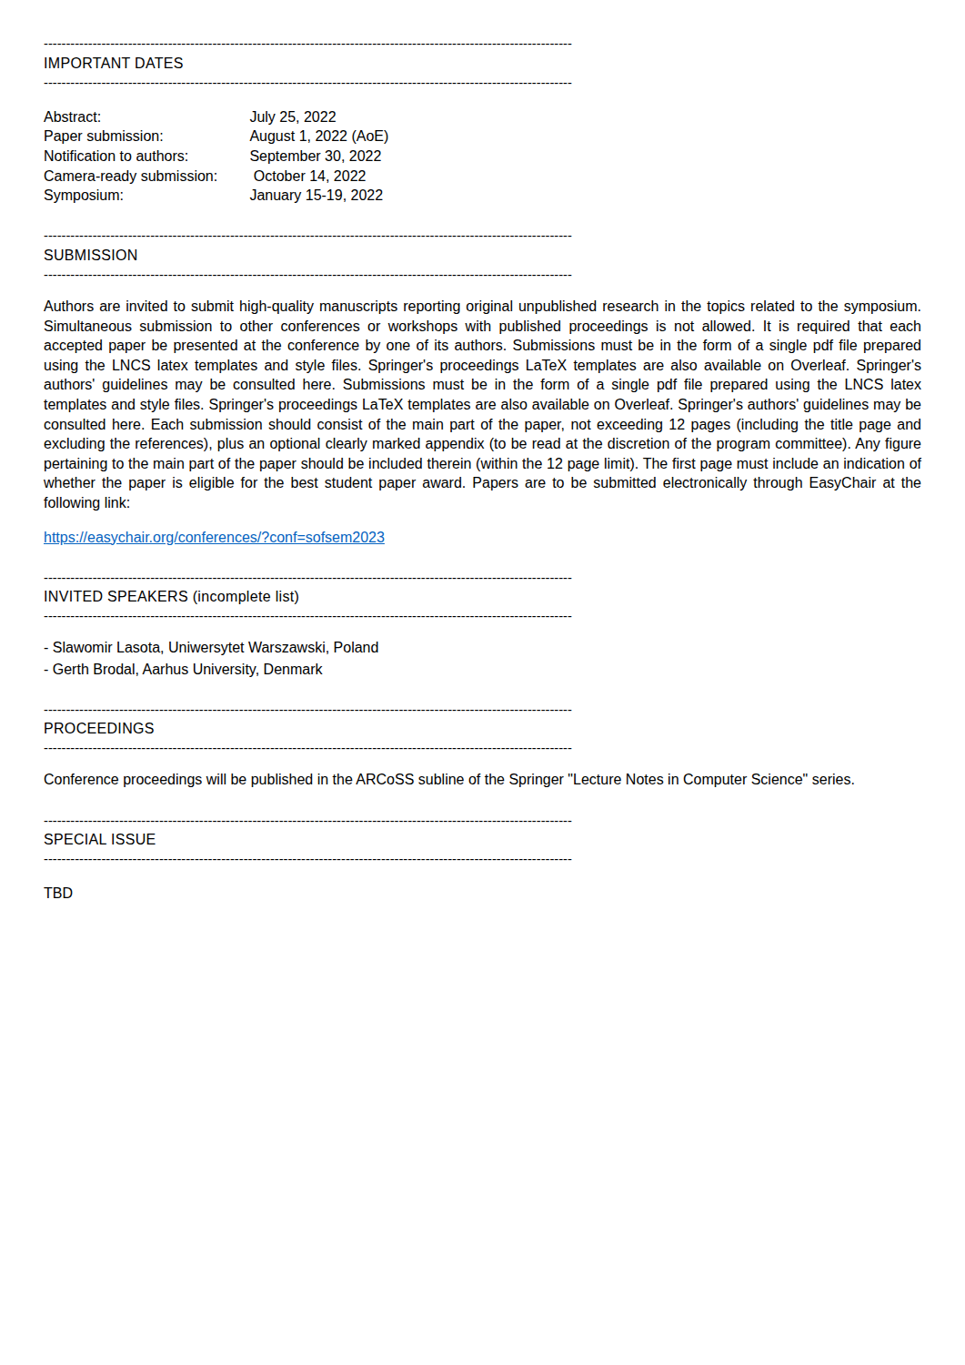-----------------------------------------------------------------------------------------------------------------------
IMPORTANT DATES
-----------------------------------------------------------------------------------------------------------------------
| Abstract: | July 25, 2022 |
| Paper submission: | August 1, 2022 (AoE) |
| Notification to authors: | September 30, 2022 |
| Camera-ready submission: | October 14, 2022 |
| Symposium: | January 15-19, 2022 |
-----------------------------------------------------------------------------------------------------------------------
SUBMISSION
-----------------------------------------------------------------------------------------------------------------------
Authors are invited to submit high-quality manuscripts reporting original unpublished research in the topics related to the symposium. Simultaneous submission to other conferences or workshops with published proceedings is not allowed. It is required that each accepted paper be presented at the conference by one of its authors. Submissions must be in the form of a single pdf file prepared using the LNCS latex templates and style files. Springer's proceedings LaTeX templates are also available on Overleaf. Springer's authors' guidelines may be consulted here. Submissions must be in the form of a single pdf file prepared using the LNCS latex templates and style files. Springer's proceedings LaTeX templates are also available on Overleaf. Springer's authors' guidelines may be consulted here. Each submission should consist of the main part of the paper, not exceeding 12 pages (including the title page and excluding the references), plus an optional clearly marked appendix (to be read at the discretion of the program committee). Any figure pertaining to the main part of the paper should be included therein (within the 12 page limit). The first page must include an indication of whether the paper is eligible for the best student paper award. Papers are to be submitted electronically through EasyChair at the following link:
https://easychair.org/conferences/?conf=sofsem2023
-----------------------------------------------------------------------------------------------------------------------
INVITED SPEAKERS (incomplete list)
-----------------------------------------------------------------------------------------------------------------------
- Slawomir Lasota, Uniwersytet Warszawski, Poland
- Gerth Brodal, Aarhus University, Denmark
-----------------------------------------------------------------------------------------------------------------------
PROCEEDINGS
-----------------------------------------------------------------------------------------------------------------------
Conference proceedings will be published in the ARCoSS subline of the Springer "Lecture Notes in Computer Science" series.
-----------------------------------------------------------------------------------------------------------------------
SPECIAL ISSUE
-----------------------------------------------------------------------------------------------------------------------
TBD